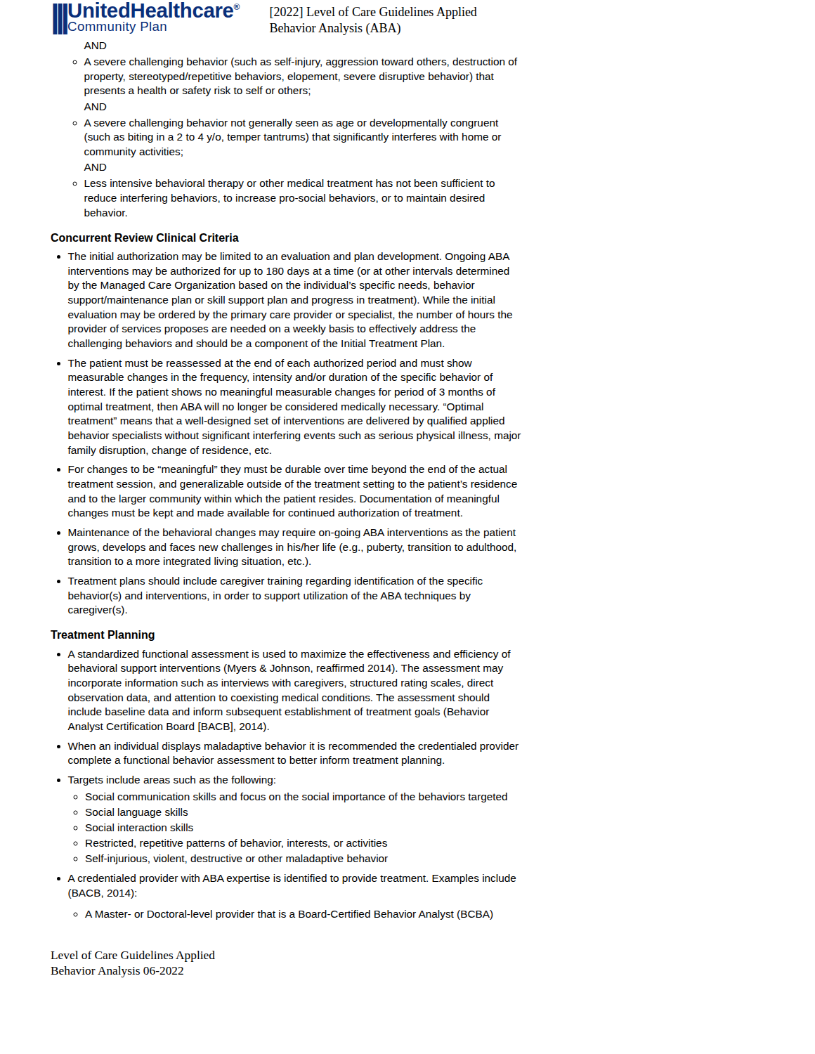|||UnitedHealthcare®
Community Plan
[2022] Level of Care Guidelines Applied
Behavior Analysis (ABA)
AND
A severe challenging behavior (such as self-injury, aggression toward others, destruction of property, stereotyped/repetitive behaviors, elopement, severe disruptive behavior) that presents a health or safety risk to self or others;
AND
A severe challenging behavior not generally seen as age or developmentally congruent (such as biting in a 2 to 4 y/o, temper tantrums) that significantly interferes with home or community activities;
AND
Less intensive behavioral therapy or other medical treatment has not been sufficient to reduce interfering behaviors, to increase pro-social behaviors, or to maintain desired behavior.
Concurrent Review Clinical Criteria
The initial authorization may be limited to an evaluation and plan development. Ongoing ABA interventions may be authorized for up to 180 days at a time (or at other intervals determined by the Managed Care Organization based on the individual’s specific needs, behavior support/maintenance plan or skill support plan and progress in treatment). While the initial evaluation may be ordered by the primary care provider or specialist, the number of hours the provider of services proposes are needed on a weekly basis to effectively address the challenging behaviors and should be a component of the Initial Treatment Plan.
The patient must be reassessed at the end of each authorized period and must show measurable changes in the frequency, intensity and/or duration of the specific behavior of interest. If the patient shows no meaningful measurable changes for period of 3 months of optimal treatment, then ABA will no longer be considered medically necessary. “Optimal treatment” means that a well-designed set of interventions are delivered by qualified applied behavior specialists without significant interfering events such as serious physical illness, major family disruption, change of residence, etc.
For changes to be “meaningful” they must be durable over time beyond the end of the actual treatment session, and generalizable outside of the treatment setting to the patient’s residence and to the larger community within which the patient resides. Documentation of meaningful changes must be kept and made available for continued authorization of treatment.
Maintenance of the behavioral changes may require on-going ABA interventions as the patient grows, develops and faces new challenges in his/her life (e.g., puberty, transition to adulthood, transition to a more integrated living situation, etc.).
Treatment plans should include caregiver training regarding identification of the specific behavior(s) and interventions, in order to support utilization of the ABA techniques by caregiver(s).
Treatment Planning
A standardized functional assessment is used to maximize the effectiveness and efficiency of behavioral support interventions (Myers & Johnson, reaffirmed 2014). The assessment may incorporate information such as interviews with caregivers, structured rating scales, direct observation data, and attention to coexisting medical conditions. The assessment should include baseline data and inform subsequent establishment of treatment goals (Behavior Analyst Certification Board [BACB], 2014).
When an individual displays maladaptive behavior it is recommended the credentialed provider complete a functional behavior assessment to better inform treatment planning.
Targets include areas such as the following:
Social communication skills and focus on the social importance of the behaviors targeted
Social language skills
Social interaction skills
Restricted, repetitive patterns of behavior, interests, or activities
Self-injurious, violent, destructive or other maladaptive behavior
A credentialed provider with ABA expertise is identified to provide treatment. Examples include (BACB, 2014):
A Master- or Doctoral-level provider that is a Board-Certified Behavior Analyst (BCBA)
Level of Care Guidelines Applied
Behavior Analysis 06-2022